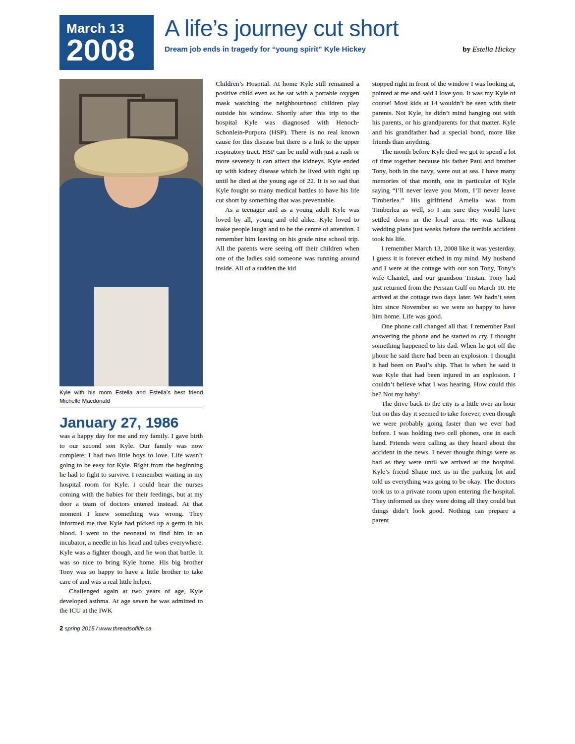March 13
2008
A life’s journey cut short
Dream job ends in tragedy for “young spirit” Kyle Hickey
by Estella Hickey
Kyle with his mom Estella and Estella’s best friend Michelle Macdonald
January 27, 1986
was a happy day for me and my family. I gave birth to our second son Kyle. Our family was now complete; I had two little boys to love. Life wasn’t going to be easy for Kyle. Right from the beginning he had to fight to survive. I remember waiting in my hospital room for Kyle. I could hear the nurses coming with the babies for their feedings, but at my door a team of doctors entered instead. At that moment I knew something was wrong. They informed me that Kyle had picked up a germ in his blood. I went to the neonatal to find him in an incubator, a needle in his head and tubes everywhere. Kyle was a fighter though, and he won that battle. It was so nice to bring Kyle home. His big brother Tony was so happy to have a little brother to take care of and was a real little helper.
Challenged again at two years of age, Kyle developed asthma. At age seven he was admitted to the ICU at the IWK
Children’s Hospital. At home Kyle still remained a positive child even as he sat with a portable oxygen mask watching the neighbourhood children play outside his window. Shortly after this trip to the hospital Kyle was diagnosed with Henoch-Schonlein-Purpura (HSP). There is no real known cause for this disease but there is a link to the upper respiratory tract. HSP can be mild with just a rash or more severely it can affect the kidneys. Kyle ended up with kidney disease which he lived with right up until he died at the young age of 22. It is so sad that Kyle fought so many medical battles to have his life cut short by something that was preventable.
As a teenager and as a young adult Kyle was loved by all, young and old alike. Kyle loved to make people laugh and to be the centre of attention. I remember him leaving on his grade nine school trip. All the parents were seeing off their children when one of the ladies said someone was running around inside. All of a sudden the kid
stopped right in front of the window I was looking at, pointed at me and said I love you. It was my Kyle of course! Most kids at 14 wouldn’t be seen with their parents. Not Kyle, he didn’t mind hanging out with his parents, or his grandparents for that matter. Kyle and his grandfather had a special bond, more like friends than anything.
The month before Kyle died we got to spend a lot of time together because his father Paul and brother Tony, both in the navy, were out at sea. I have many memories of that month, one in particular of Kyle saying “I’ll never leave you Mom, I’ll never leave Timberlea.” His girlfriend Amelia was from Timberlea as well, so I am sure they would have settled down in the local area. He was talking wedding plans just weeks before the terrible accident took his life.
I remember March 13, 2008 like it was yesterday. I guess it is forever etched in my mind. My husband and I were at the cottage with our son Tony, Tony’s wife Chantel, and our grandson Tristan. Tony had just returned from the Persian Gulf on March 10. He arrived at the cottage two days later. We hadn’t seen him since November so we were so happy to have him home. Life was good.
One phone call changed all that. I remember Paul answering the phone and he started to cry. I thought something happened to his dad. When he got off the phone he said there had been an explosion. I thought it had been on Paul’s ship. That is when he said it was Kyle that had been injured in an explosion. I couldn’t believe what I was hearing. How could this be? Not my baby!
The drive back to the city is a little over an hour but on this day it seemed to take forever, even though we were probably going faster than we ever had before. I was holding two cell phones, one in each hand. Friends were calling as they heard about the accident in the news. I never thought things were as bad as they were until we arrived at the hospital. Kyle’s friend Shane met us in the parking lot and told us everything was going to be okay. The doctors took us to a private room upon entering the hospital. They informed us they were doing all they could but things didn’t look good. Nothing can prepare a parent
2 spring 2015 / www.threadsoflife.ca